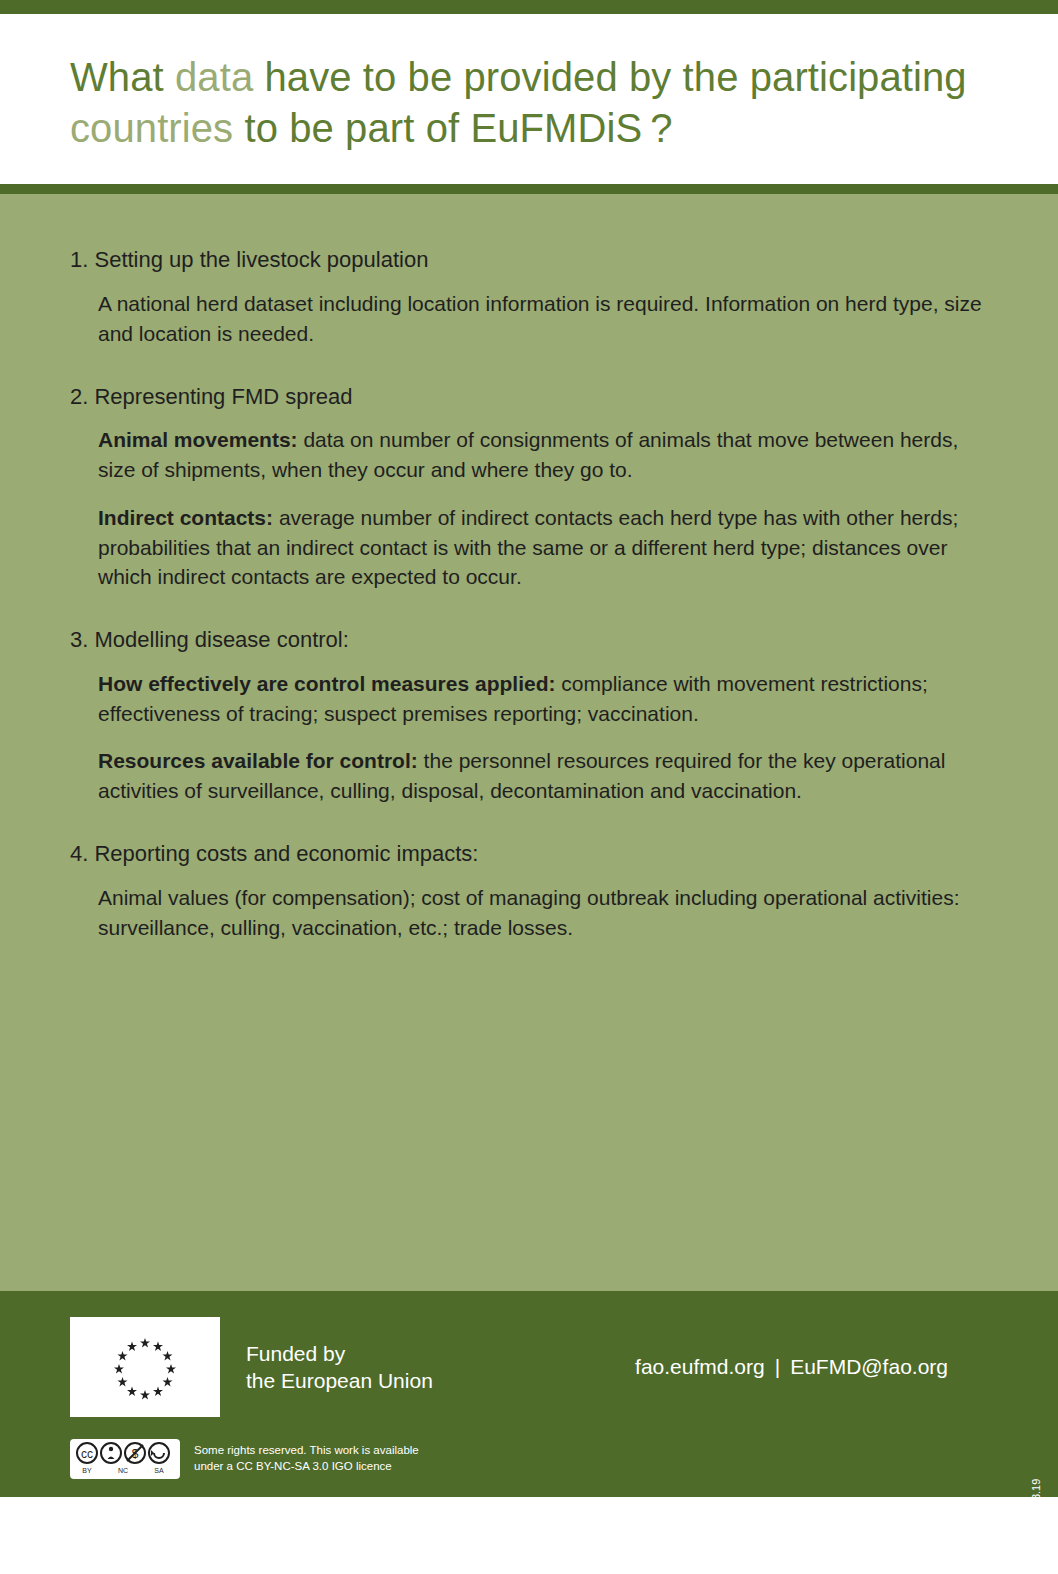What data have to be provided by the participating countries to be part of EuFMDiS ?
Setting up the livestock population
A national herd dataset including location information is required. Information on herd type, size and location is needed.
Representing FMD spread
Animal movements: data on number of consignments of animals that move between herds, size of shipments, when they occur and where they go to.
Indirect contacts: average number of indirect contacts each herd type has with other herds; probabilities that an indirect contact is with the same or a different herd type; distances over which indirect contacts are expected to occur.
Modelling disease control:
How effectively are control measures applied: compliance with movement restrictions; effectiveness of tracing; suspect premises reporting; vaccination.
Resources available for control: the personnel resources required for the key operational activities of surveillance, culling, disposal, decontamination and vaccination.
Reporting costs and economic impacts:
Animal values (for compensation); cost of managing outbreak including operational activities: surveillance, culling, vaccination, etc.; trade losses.
Funded by
the European Union
fao.eufmd.org|EuFMD@fao.org
cc $ BY NC SA
Some rights reserved. This work is available
under a CC BY-NC-SA 3.0 IGO licence
© FAO, 2019
CA3874EN/1/03.19